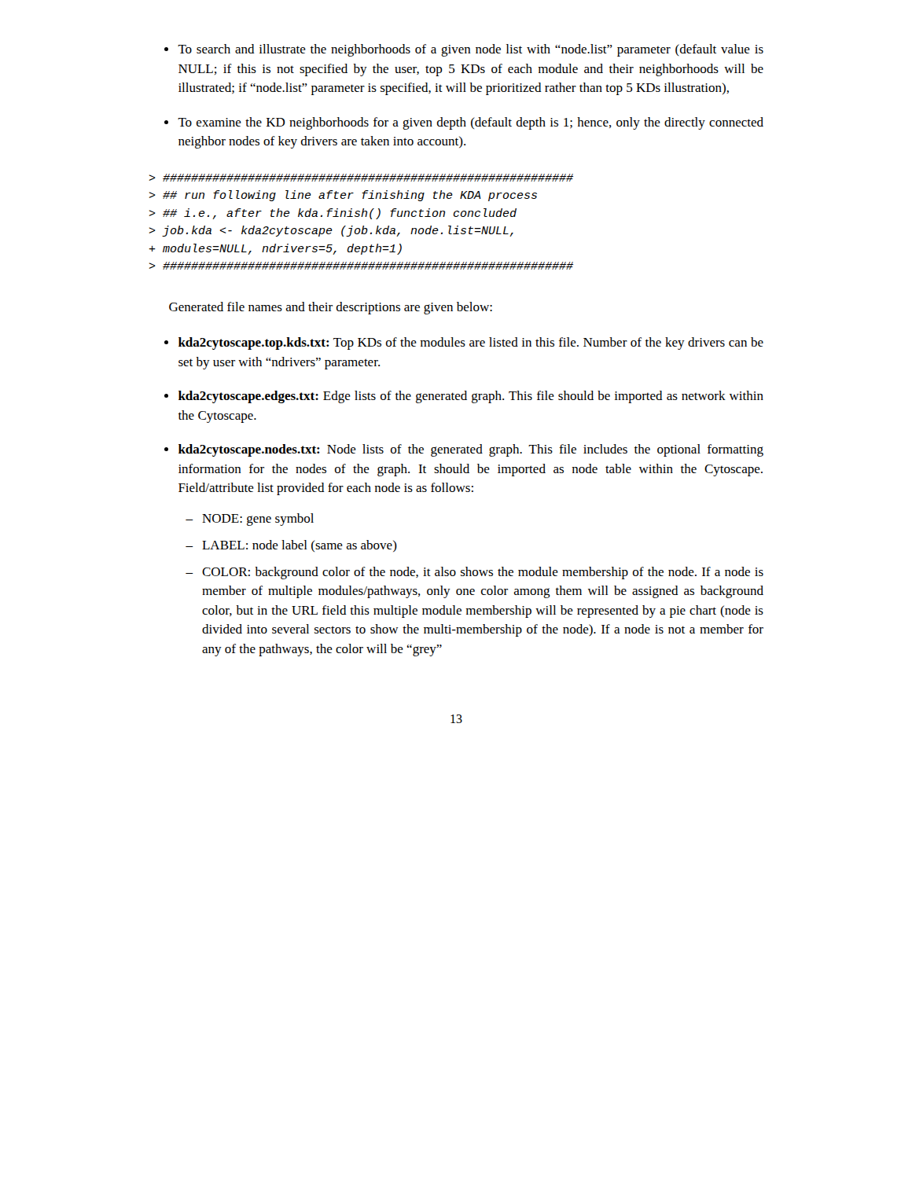To search and illustrate the neighborhoods of a given node list with “node.list” parameter (default value is NULL; if this is not specified by the user, top 5 KDs of each module and their neighborhoods will be illustrated; if “node.list” parameter is specified, it will be prioritized rather than top 5 KDs illustration),
To examine the KD neighborhoods for a given depth (default depth is 1; hence, only the directly connected neighbor nodes of key drivers are taken into account).
> ##########################################################
> ## run following line after finishing the KDA process
> ## i.e., after the kda.finish() function concluded
> job.kda <- kda2cytoscape (job.kda, node.list=NULL,
+ modules=NULL, ndrivers=5, depth=1)
> ##########################################################
Generated file names and their descriptions are given below:
kda2cytoscape.top.kds.txt: Top KDs of the modules are listed in this file. Number of the key drivers can be set by user with “ndrivers” parameter.
kda2cytoscape.edges.txt: Edge lists of the generated graph. This file should be imported as network within the Cytoscape.
kda2cytoscape.nodes.txt: Node lists of the generated graph. This file includes the optional formatting information for the nodes of the graph. It should be imported as node table within the Cytoscape. Field/attribute list provided for each node is as follows:
NODE: gene symbol
LABEL: node label (same as above)
COLOR: background color of the node, it also shows the module membership of the node. If a node is member of multiple modules/pathways, only one color among them will be assigned as background color, but in the URL field this multiple module membership will be represented by a pie chart (node is divided into several sectors to show the multi-membership of the node). If a node is not a member for any of the pathways, the color will be “grey”
13